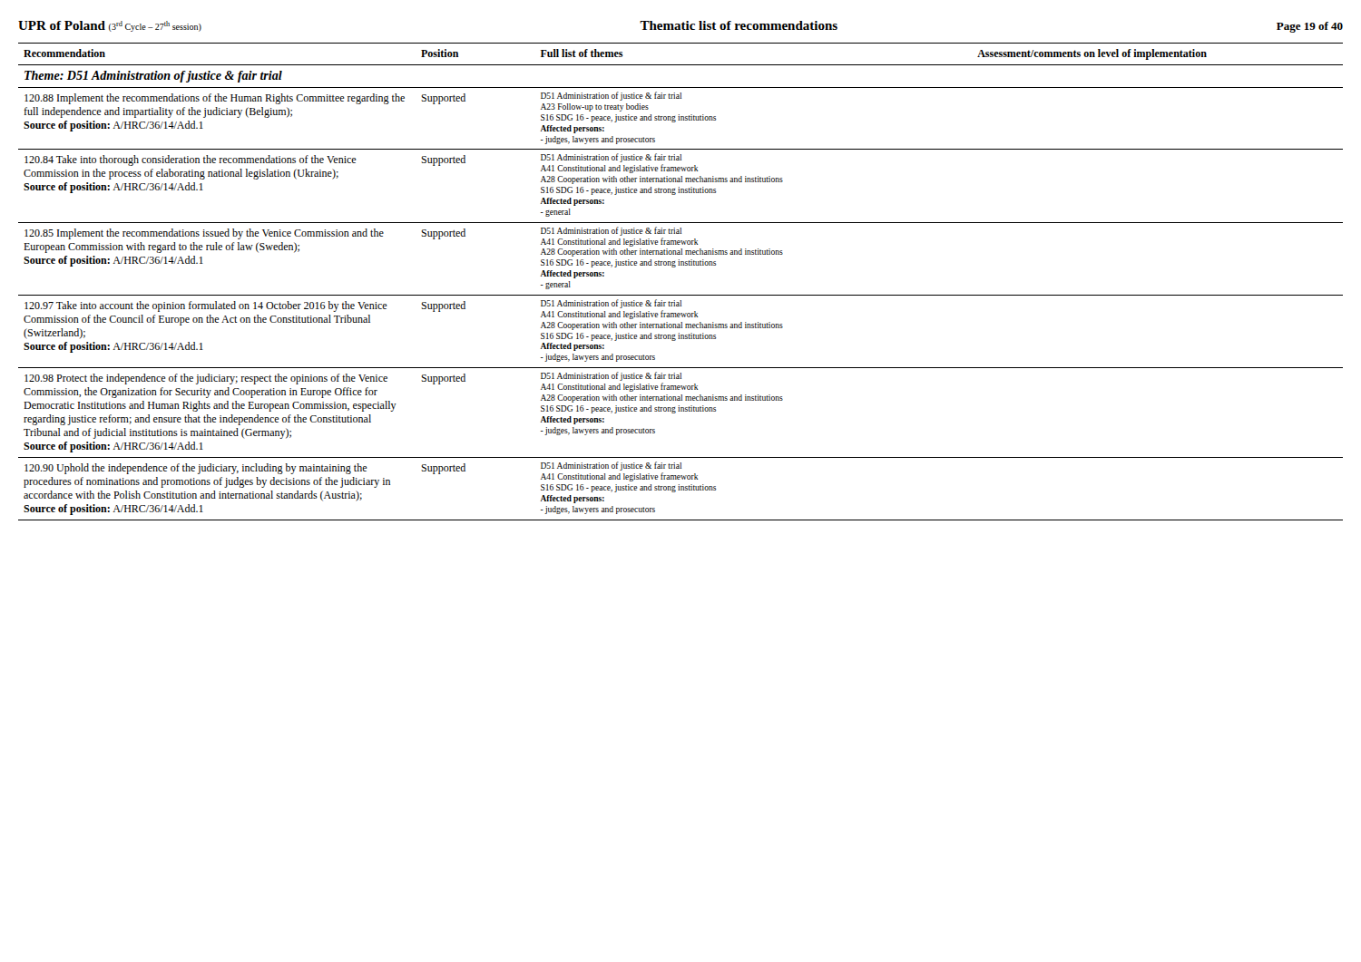UPR of Poland (3rd Cycle – 27th session)
Thematic list of recommendations
Page 19 of 40
| Recommendation | Position | Full list of themes | Assessment/comments on level of implementation |
| --- | --- | --- | --- |
| Theme: D51 Administration of justice & fair trial |
| 120.88 Implement the recommendations of the Human Rights Committee regarding the full independence and impartiality of the judiciary (Belgium); Source of position: A/HRC/36/14/Add.1 | Supported | D51 Administration of justice & fair trial A23 Follow-up to treaty bodies S16 SDG 16 - peace, justice and strong institutions Affected persons: - judges, lawyers and prosecutors | |
| 120.84 Take into thorough consideration the recommendations of the Venice Commission in the process of elaborating national legislation (Ukraine); Source of position: A/HRC/36/14/Add.1 | Supported | D51 Administration of justice & fair trial A41 Constitutional and legislative framework A28 Cooperation with other international mechanisms and institutions S16 SDG 16 - peace, justice and strong institutions Affected persons: - general | |
| 120.85 Implement the recommendations issued by the Venice Commission and the European Commission with regard to the rule of law (Sweden); Source of position: A/HRC/36/14/Add.1 | Supported | D51 Administration of justice & fair trial A41 Constitutional and legislative framework A28 Cooperation with other international mechanisms and institutions S16 SDG 16 - peace, justice and strong institutions Affected persons: - general | |
| 120.97 Take into account the opinion formulated on 14 October 2016 by the Venice Commission of the Council of Europe on the Act on the Constitutional Tribunal (Switzerland); Source of position: A/HRC/36/14/Add.1 | Supported | D51 Administration of justice & fair trial A41 Constitutional and legislative framework A28 Cooperation with other international mechanisms and institutions S16 SDG 16 - peace, justice and strong institutions Affected persons: - judges, lawyers and prosecutors | |
| 120.98 Protect the independence of the judiciary; respect the opinions of the Venice Commission, the Organization for Security and Cooperation in Europe Office for Democratic Institutions and Human Rights and the European Commission, especially regarding justice reform; and ensure that the independence of the Constitutional Tribunal and of judicial institutions is maintained (Germany); Source of position: A/HRC/36/14/Add.1 | Supported | D51 Administration of justice & fair trial A41 Constitutional and legislative framework A28 Cooperation with other international mechanisms and institutions S16 SDG 16 - peace, justice and strong institutions Affected persons: - judges, lawyers and prosecutors | |
| 120.90 Uphold the independence of the judiciary, including by maintaining the procedures of nominations and promotions of judges by decisions of the judiciary in accordance with the Polish Constitution and international standards (Austria); Source of position: A/HRC/36/14/Add.1 | Supported | D51 Administration of justice & fair trial A41 Constitutional and legislative framework S16 SDG 16 - peace, justice and strong institutions Affected persons: - judges, lawyers and prosecutors | |